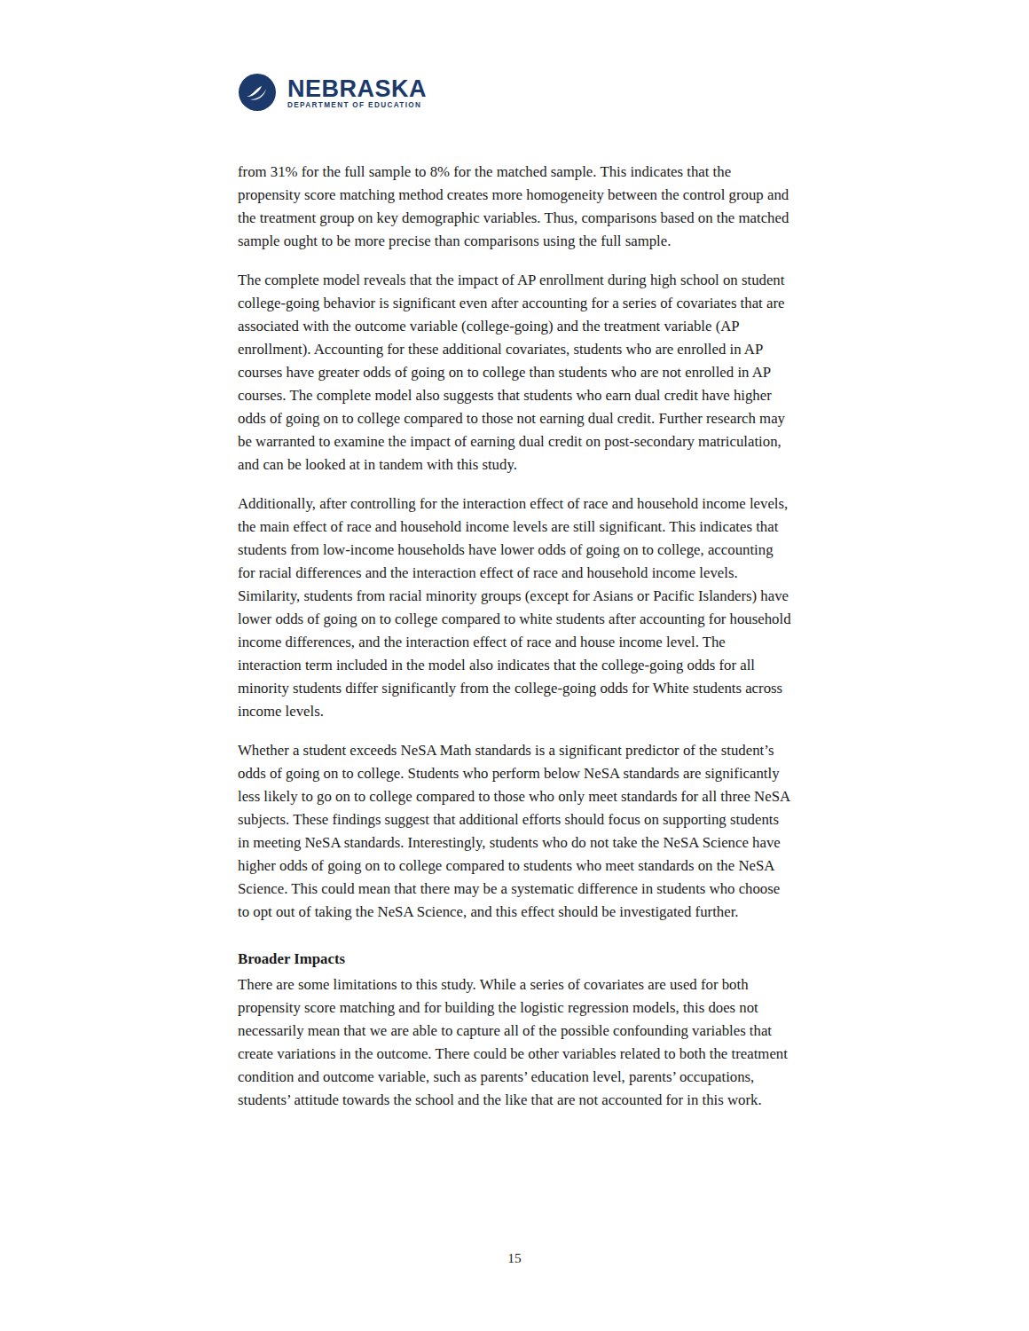NEBRASKA DEPARTMENT OF EDUCATION
from 31% for the full sample to 8% for the matched sample. This indicates that the propensity score matching method creates more homogeneity between the control group and the treatment group on key demographic variables. Thus, comparisons based on the matched sample ought to be more precise than comparisons using the full sample.
The complete model reveals that the impact of AP enrollment during high school on student college-going behavior is significant even after accounting for a series of covariates that are associated with the outcome variable (college-going) and the treatment variable (AP enrollment). Accounting for these additional covariates, students who are enrolled in AP courses have greater odds of going on to college than students who are not enrolled in AP courses. The complete model also suggests that students who earn dual credit have higher odds of going on to college compared to those not earning dual credit. Further research may be warranted to examine the impact of earning dual credit on post-secondary matriculation, and can be looked at in tandem with this study.
Additionally, after controlling for the interaction effect of race and household income levels, the main effect of race and household income levels are still significant. This indicates that students from low-income households have lower odds of going on to college, accounting for racial differences and the interaction effect of race and household income levels. Similarity, students from racial minority groups (except for Asians or Pacific Islanders) have lower odds of going on to college compared to white students after accounting for household income differences, and the interaction effect of race and house income level. The interaction term included in the model also indicates that the college-going odds for all minority students differ significantly from the college-going odds for White students across income levels.
Whether a student exceeds NeSA Math standards is a significant predictor of the student’s odds of going on to college. Students who perform below NeSA standards are significantly less likely to go on to college compared to those who only meet standards for all three NeSA subjects. These findings suggest that additional efforts should focus on supporting students in meeting NeSA standards. Interestingly, students who do not take the NeSA Science have higher odds of going on to college compared to students who meet standards on the NeSA Science. This could mean that there may be a systematic difference in students who choose to opt out of taking the NeSA Science, and this effect should be investigated further.
Broader Impacts
There are some limitations to this study. While a series of covariates are used for both propensity score matching and for building the logistic regression models, this does not necessarily mean that we are able to capture all of the possible confounding variables that create variations in the outcome. There could be other variables related to both the treatment condition and outcome variable, such as parents’ education level, parents’ occupations, students’ attitude towards the school and the like that are not accounted for in this work.
15